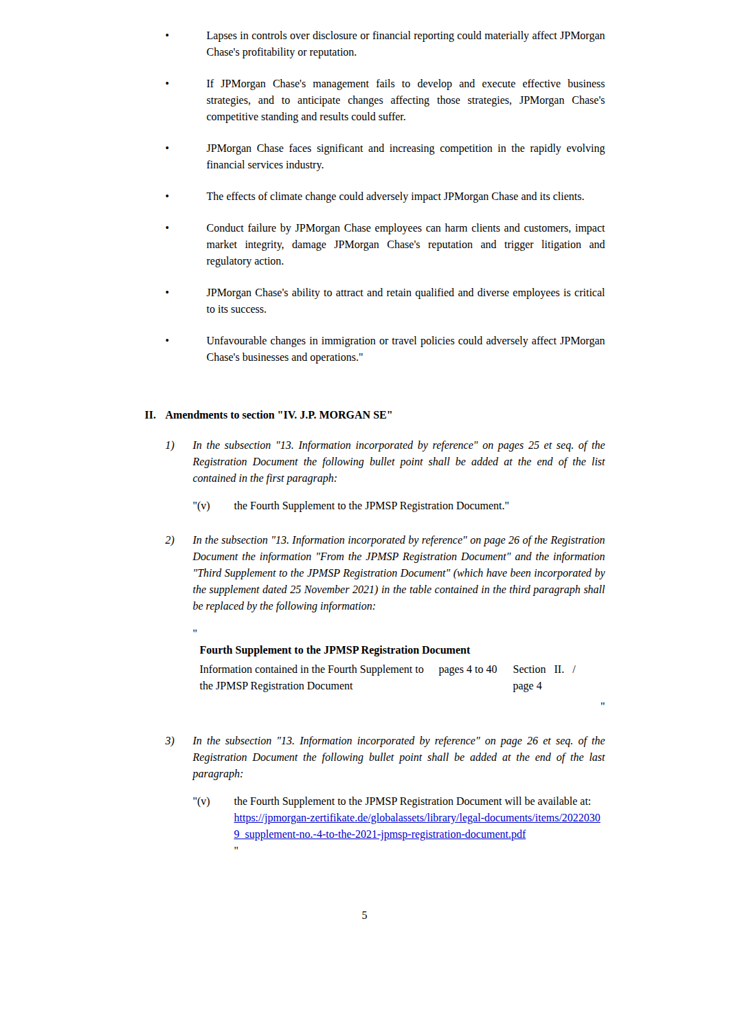Lapses in controls over disclosure or financial reporting could materially affect JPMorgan Chase's profitability or reputation.
If JPMorgan Chase's management fails to develop and execute effective business strategies, and to anticipate changes affecting those strategies, JPMorgan Chase's competitive standing and results could suffer.
JPMorgan Chase faces significant and increasing competition in the rapidly evolving financial services industry.
The effects of climate change could adversely impact JPMorgan Chase and its clients.
Conduct failure by JPMorgan Chase employees can harm clients and customers, impact market integrity, damage JPMorgan Chase's reputation and trigger litigation and regulatory action.
JPMorgan Chase's ability to attract and retain qualified and diverse employees is critical to its success.
Unfavourable changes in immigration or travel policies could adversely affect JPMorgan Chase's businesses and operations."
II. Amendments to section "IV. J.P. MORGAN SE"
In the subsection "13. Information incorporated by reference" on pages 25 et seq. of the Registration Document the following bullet point shall be added at the end of the list contained in the first paragraph:
"(v) the Fourth Supplement to the JPMSP Registration Document."
In the subsection "13. Information incorporated by reference" on page 26 of the Registration Document the information "From the JPMSP Registration Document" and the information "Third Supplement to the JPMSP Registration Document" (which have been incorporated by the supplement dated 25 November 2021) in the table contained in the third paragraph shall be replaced by the following information:
"
Fourth Supplement to the JPMSP Registration Document
| Information contained in the Fourth Supplement to the JPMSP Registration Document | pages 4 to 40 | Section II. / page 4 |
"
In the subsection "13. Information incorporated by reference" on page 26 et seq. of the Registration Document the following bullet point shall be added at the end of the last paragraph:
"(v) the Fourth Supplement to the JPMSP Registration Document will be available at: https://jpmorgan-zertifikate.de/globalassets/library/legal-documents/items/20220309_supplement-no.-4-to-the-2021-jpmsp-registration-document.pdf"
5